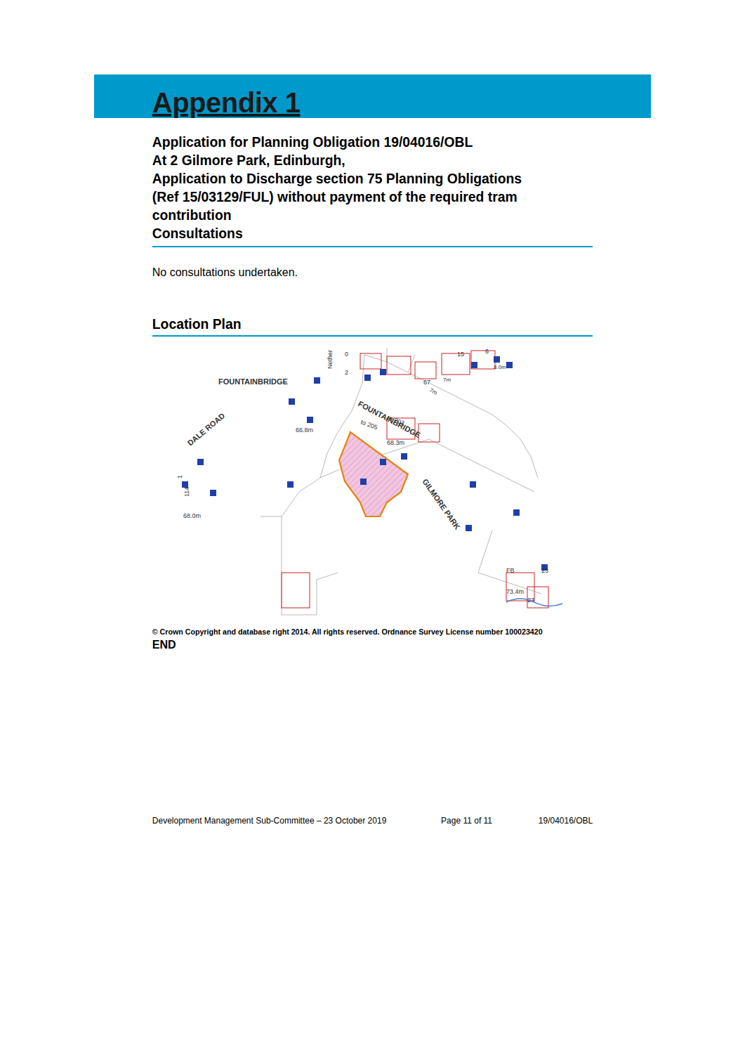Appendix 1
Application for Planning Obligation 19/04016/OBL
At 2 Gilmore Park, Edinburgh,
Application to Discharge section 75 Planning Obligations
(Ref 15/03129/FUL) without payment of the required tram
contribution
Consultations
No consultations undertaken.
Location Plan
FOUNTAINBRIDGE Nether 2 0 15 6 8.0m 7m 67 FOUNTAINBRIDGE 7m to 205 to 203 66.8m 68.3m DALE ROAD 1 114 68.0m GILMORE PARK FB 23 73.4m 23
© Crown Copyright and database right 2014. All rights reserved. Ordnance Survey License number 100023420
END
Development Management Sub-Committee – 23 October 2019 Page 11 of 11 19/04016/OBL